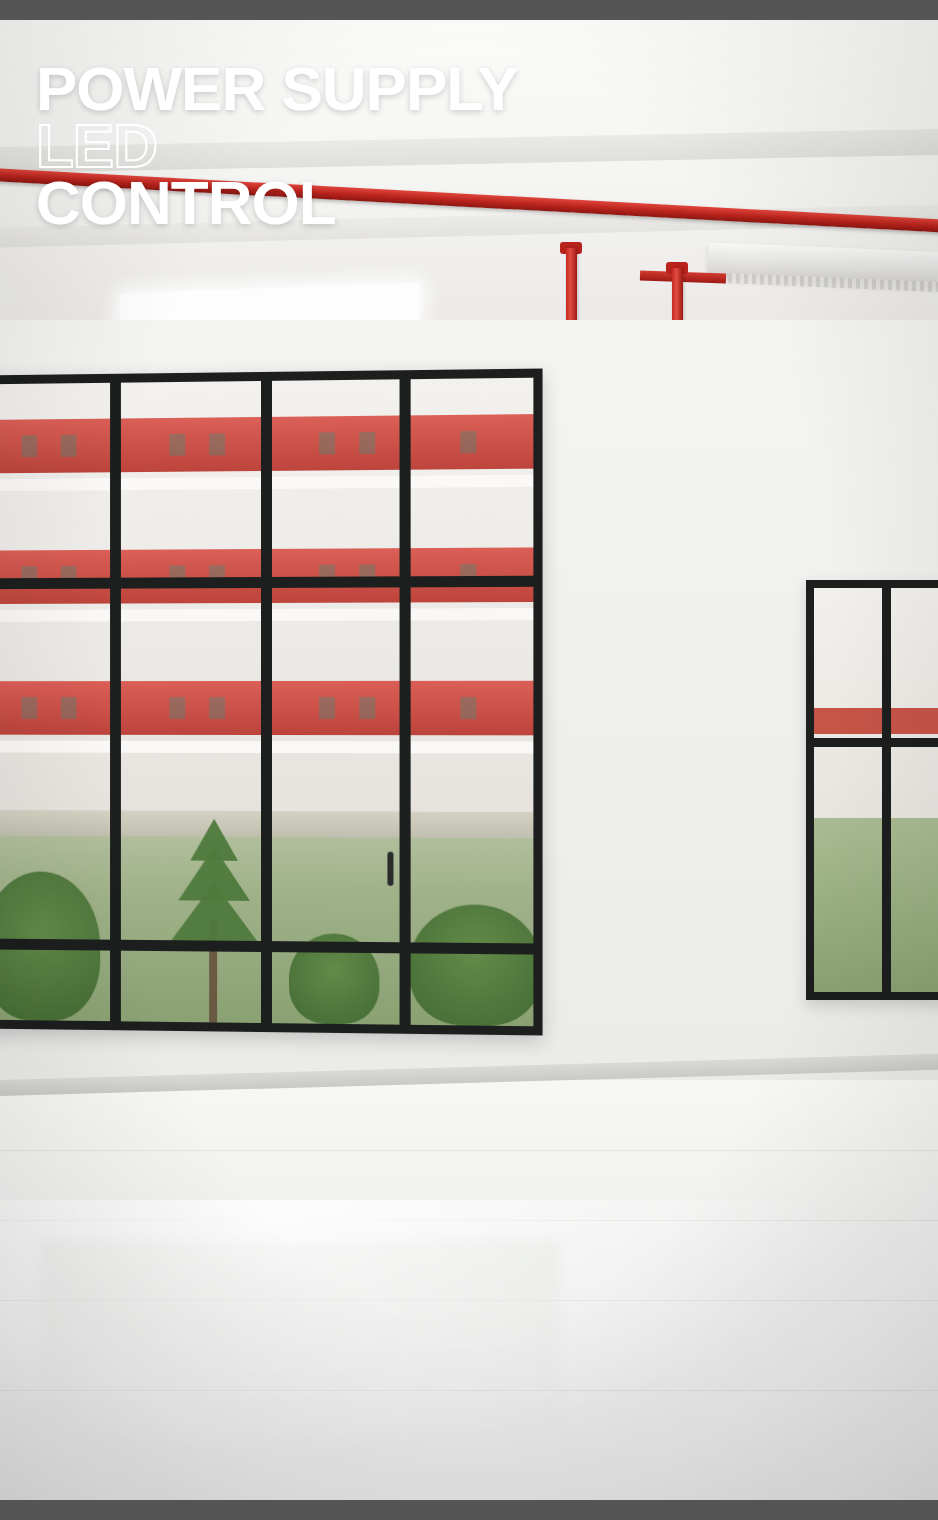Power Supply LED Control